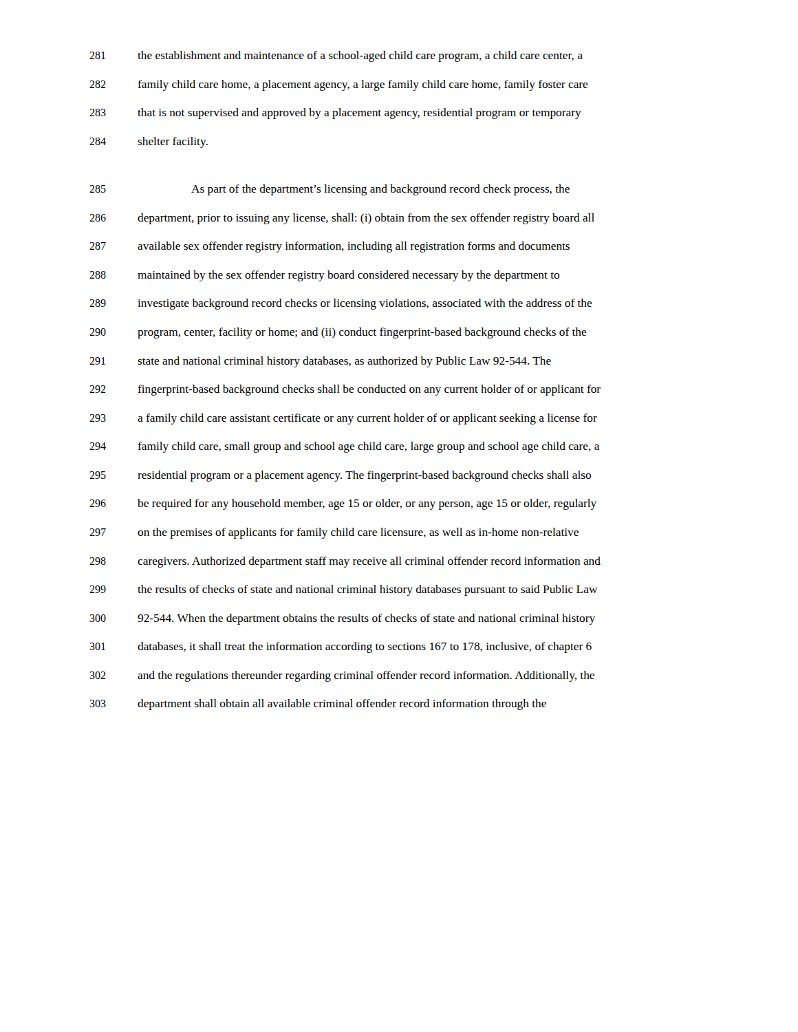281 the establishment and maintenance of a school-aged child care program, a child care center, a
282 family child care home, a placement agency, a large family child care home, family foster care
283 that is not supervised and approved by a placement agency, residential program or temporary
284 shelter facility.
285 As part of the department’s licensing and background record check process, the
286 department, prior to issuing any license, shall: (i) obtain from the sex offender registry board all
287 available sex offender registry information, including all registration forms and documents
288 maintained by the sex offender registry board considered necessary by the department to
289 investigate background record checks or licensing violations, associated with the address of the
290 program, center, facility or home; and (ii) conduct fingerprint-based background checks of the
291 state and national criminal history databases, as authorized by Public Law 92-544. The
292 fingerprint-based background checks shall be conducted on any current holder of or applicant for
293 a family child care assistant certificate or any current holder of or applicant seeking a license for
294 family child care, small group and school age child care, large group and school age child care, a
295 residential program or a placement agency. The fingerprint-based background checks shall also
296 be required for any household member, age 15 or older, or any person, age 15 or older, regularly
297 on the premises of applicants for family child care licensure, as well as in-home non-relative
298 caregivers. Authorized department staff may receive all criminal offender record information and
299 the results of checks of state and national criminal history databases pursuant to said Public Law
300 92-544. When the department obtains the results of checks of state and national criminal history
301 databases, it shall treat the information according to sections 167 to 178, inclusive, of chapter 6
302 and the regulations thereunder regarding criminal offender record information. Additionally, the
303 department shall obtain all available criminal offender record information through the